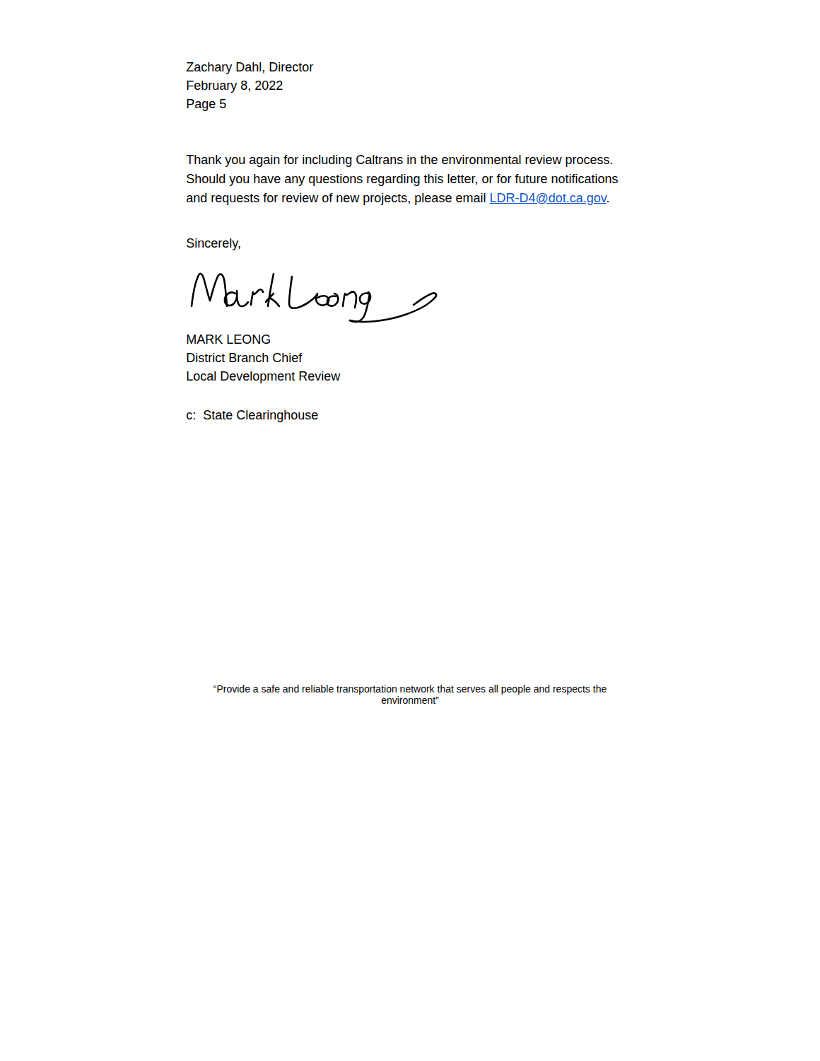Zachary Dahl, Director
February 8, 2022
Page 5
Thank you again for including Caltrans in the environmental review process. Should you have any questions regarding this letter, or for future notifications and requests for review of new projects, please email LDR-D4@dot.ca.gov.
Sincerely,
MARK LEONG
District Branch Chief
Local Development Review
c: State Clearinghouse
“Provide a safe and reliable transportation network that serves all people and respects the environment”